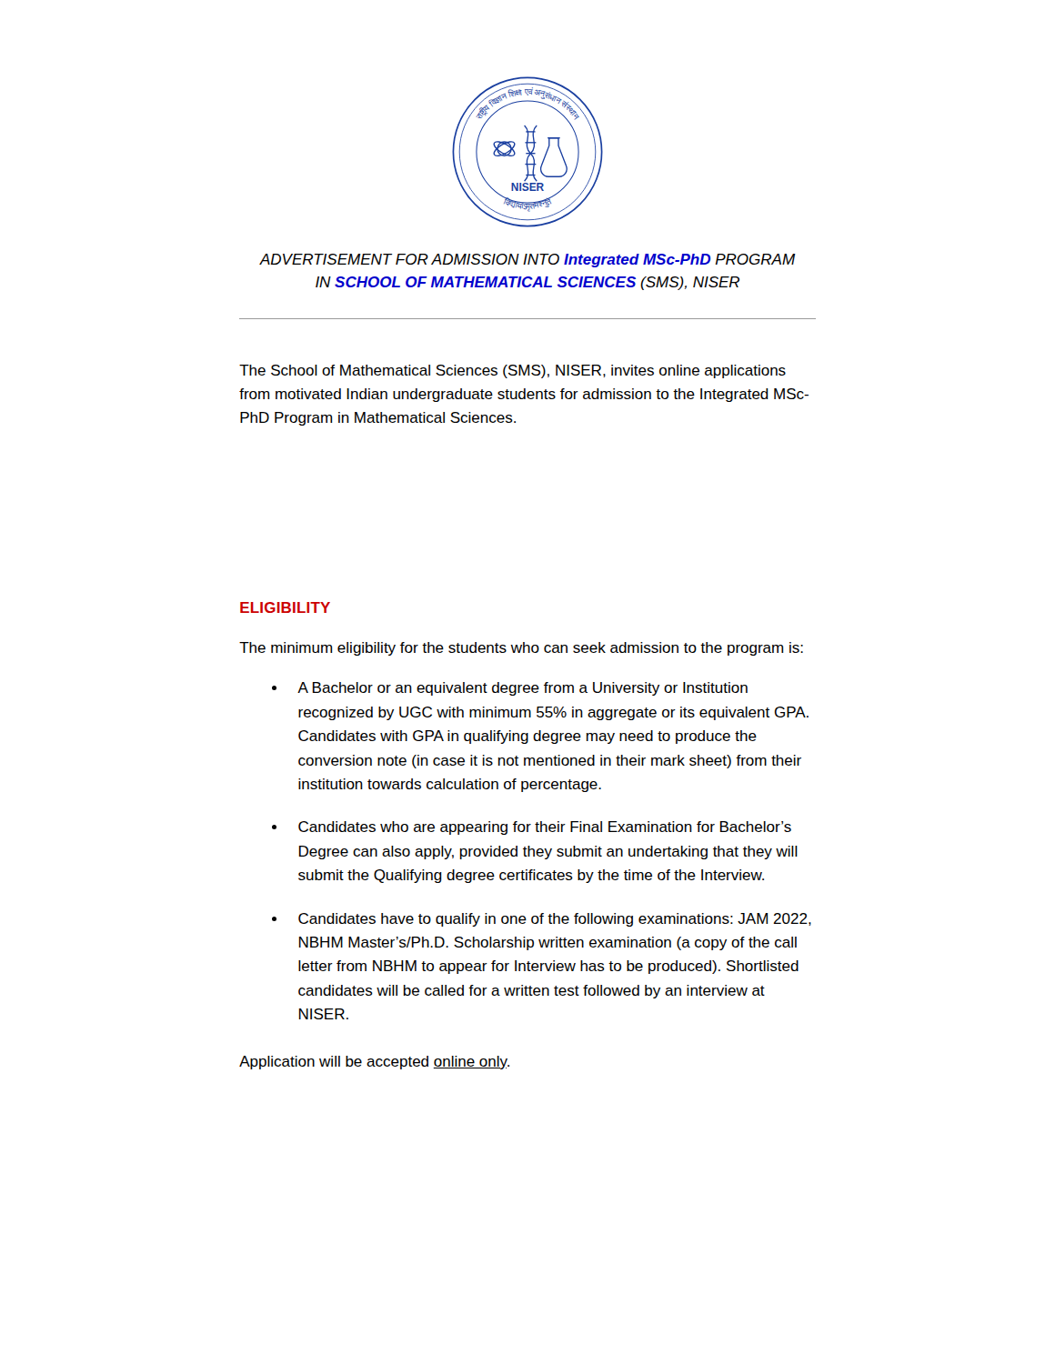राष्ट्रीय विज्ञान शिक्षा एवं अनुसंधान संस्थान विद्यायाऽमृतमश्नुते NISER
ADVERTISEMENT FOR ADMISSION INTO Integrated MSc-PhD PROGRAM
IN SCHOOL OF MATHEMATICAL SCIENCES (SMS), NISER
The School of Mathematical Sciences (SMS), NISER, invites online applications from motivated Indian undergraduate students for admission to the Integrated MSc-PhD Program in Mathematical Sciences.
ELIGIBILITY
The minimum eligibility for the students who can seek admission to the program is:
A Bachelor or an equivalent degree from a University or Institution recognized by UGC with minimum 55% in aggregate or its equivalent GPA. Candidates with GPA in qualifying degree may need to produce the conversion note (in case it is not mentioned in their mark sheet) from their institution towards calculation of percentage.
Candidates who are appearing for their Final Examination for Bachelor’s Degree can also apply, provided they submit an undertaking that they will submit the Qualifying degree certificates by the time of the Interview.
Candidates have to qualify in one of the following examinations: JAM 2022, NBHM Master’s/Ph.D. Scholarship written examination (a copy of the call letter from NBHM to appear for Interview has to be produced). Shortlisted candidates will be called for a written test followed by an interview at NISER.
Application will be accepted online only.